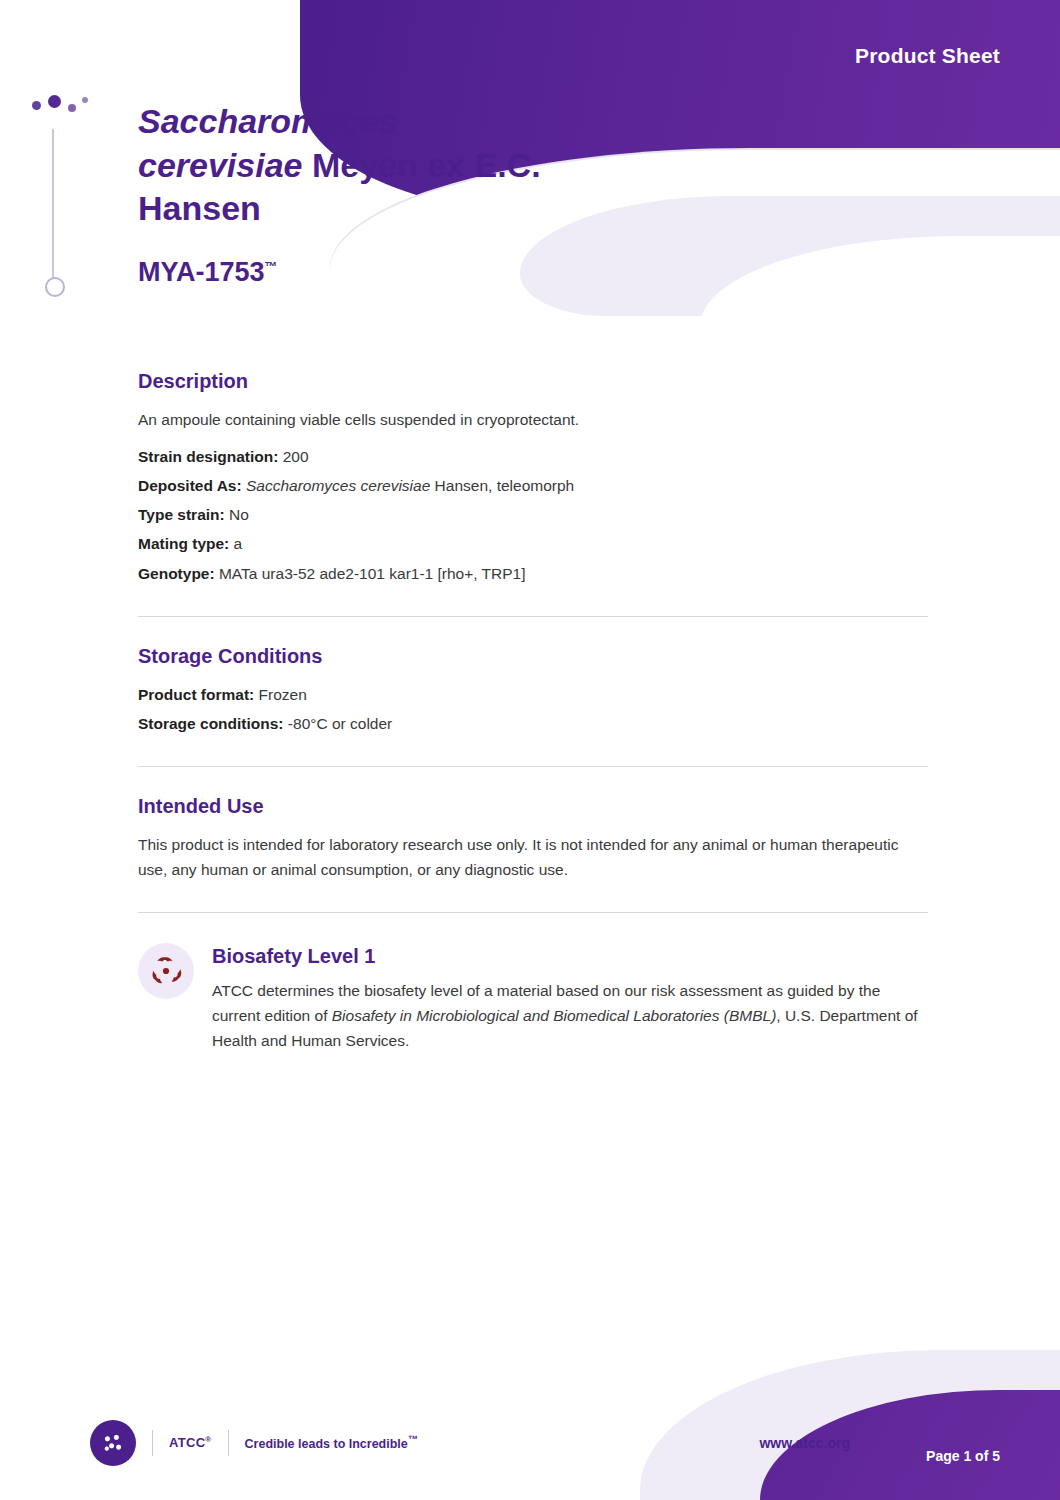Product Sheet
Saccharomyces cerevisiae Meyen ex E.C. Hansen
MYA-1753™
Description
An ampoule containing viable cells suspended in cryoprotectant.
Strain designation: 200
Deposited As: Saccharomyces cerevisiae Hansen, teleomorph
Type strain: No
Mating type: a
Genotype: MATa ura3-52 ade2-101 kar1-1 [rho+, TRP1]
Storage Conditions
Product format: Frozen
Storage conditions: -80°C or colder
Intended Use
This product is intended for laboratory research use only. It is not intended for any animal or human therapeutic use, any human or animal consumption, or any diagnostic use.
Biosafety Level 1
ATCC determines the biosafety level of a material based on our risk assessment as guided by the current edition of Biosafety in Microbiological and Biomedical Laboratories (BMBL), U.S. Department of Health and Human Services.
ATCC®
Credible leads to Incredible™
www.atcc.org
Page 1 of 5